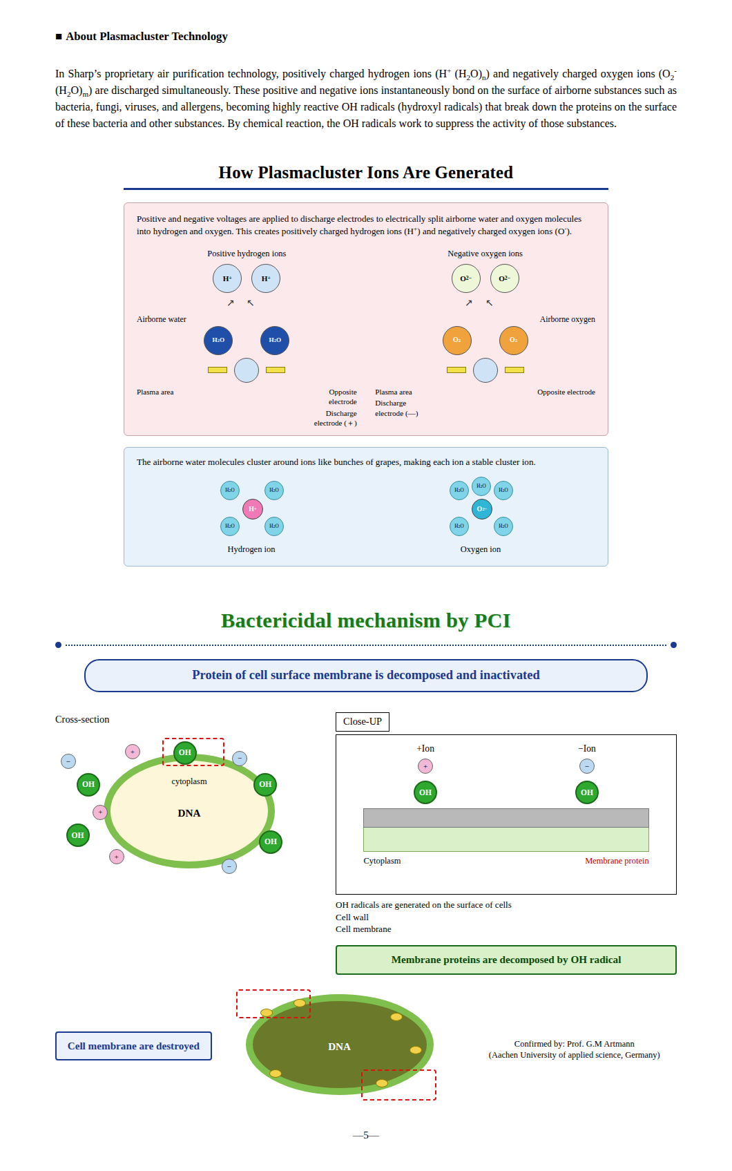About Plasmacluster Technology
In Sharp’s proprietary air purification technology, positively charged hydrogen ions (H+ (H2O)n) and negatively charged oxygen ions (O2- (H2O)m) are discharged simultaneously. These positive and negative ions instantaneously bond on the surface of airborne substances such as bacteria, fungi, viruses, and allergens, becoming highly reactive OH radicals (hydroxyl radicals) that break down the proteins on the surface of these bacteria and other substances. By chemical reaction, the OH radicals work to suppress the activity of those substances.
How Plasmacluster Ions Are Generated
Positive and negative voltages are applied to discharge electrodes to electrically split airborne water and oxygen molecules into hydrogen and oxygen. This creates positively charged hydrogen ions (H+) and negatively charged oxygen ions (O-).
Positive hydrogen ions
H+
H+
↗↖
Airborne water
H2O
H2O
Plasma area Opposite
electrode
Discharge
electrode (＋)
Negative oxygen ions
O2−
O2−
↗↖
Airborne oxygen
O2
O2
Plasma area Opposite electrode
Discharge
electrode (—)
The airborne water molecules cluster around ions like bunches of grapes, making each ion a stable cluster ion.
H2O
H2O
H2O
H2O
H+
Hydrogen ion
H2O
H2O
H2O
H2O
H2O
O2−
Oxygen ion
Bactericidal mechanism by PCI
Protein of cell surface membrane is decomposed and inactivated
Cross-section
cytoplasm
DNA
OH
OH
OH
OH
OH
−
+
+
−
+
−
Close-UP
+Ion
+
−Ion
−
OH
OH
Cytoplasm Membrane protein
OH radicals are generated on the surface of cells
Cell wall
Cell membrane
Membrane proteins are decomposed by OH radical
Cell membrane are destroyed
DNA
Confirmed by: Prof. G.M Artmann
(Aachen University of applied science, Germany)
—5—